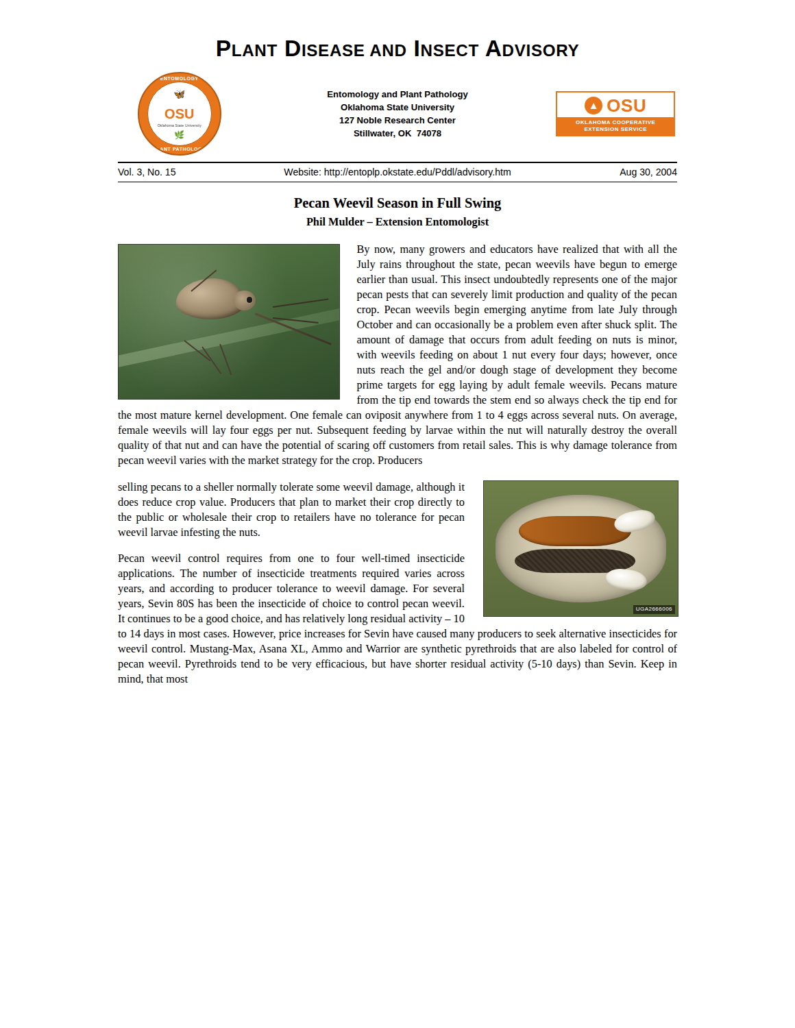PLANT DISEASE AND INSECT ADVISORY
| ENTOMOLOGY 🦋 OSU Oklahoma State University 🌿 PLANT PATHOLOGY | Entomology and Plant Pathology Oklahoma State University 127 Noble Research Center Stillwater, OK 74078 | ▲ OSU OKLAHOMA COOPERATIVE EXTENSION SERVICE |
| Vol. 3, No. 15 | Website: http://entoplp.okstate.edu/Pddl/advisory.htm | Aug 30, 2004 |
Pecan Weevil Season in Full Swing
Phil Mulder – Extension Entomologist
By now, many growers and educators have realized that with all the July rains throughout the state, pecan weevils have begun to emerge earlier than usual. This insect undoubtedly represents one of the major pecan pests that can severely limit production and quality of the pecan crop. Pecan weevils begin emerging anytime from late July through October and can occasionally be a problem even after shuck split. The amount of damage that occurs from adult feeding on nuts is minor, with weevils feeding on about 1 nut every four days; however, once nuts reach the gel and/or dough stage of development they become prime targets for egg laying by adult female weevils. Pecans mature from the tip end towards the stem end so always check the tip end for the most mature kernel development. One female can oviposit anywhere from 1 to 4 eggs across several nuts. On average, female weevils will lay four eggs per nut. Subsequent feeding by larvae within the nut will naturally destroy the overall quality of that nut and can have the potential of scaring off customers from retail sales. This is why damage tolerance from pecan weevil varies with the market strategy for the crop. Producers
UGA2666006
selling pecans to a sheller normally tolerate some weevil damage, although it does reduce crop value. Producers that plan to market their crop directly to the public or wholesale their crop to retailers have no tolerance for pecan weevil larvae infesting the nuts.
Pecan weevil control requires from one to four well-timed insecticide applications. The number of insecticide treatments required varies across years, and according to producer tolerance to weevil damage. For several years, Sevin 80S has been the insecticide of choice to control pecan weevil. It continues to be a good choice, and has relatively long residual activity – 10 to 14 days in most cases. However, price increases for Sevin have caused many producers to seek alternative insecticides for weevil control. Mustang-Max, Asana XL, Ammo and Warrior are synthetic pyrethroids that are also labeled for control of pecan weevil. Pyrethroids tend to be very efficacious, but have shorter residual activity (5-10 days) than Sevin. Keep in mind, that most